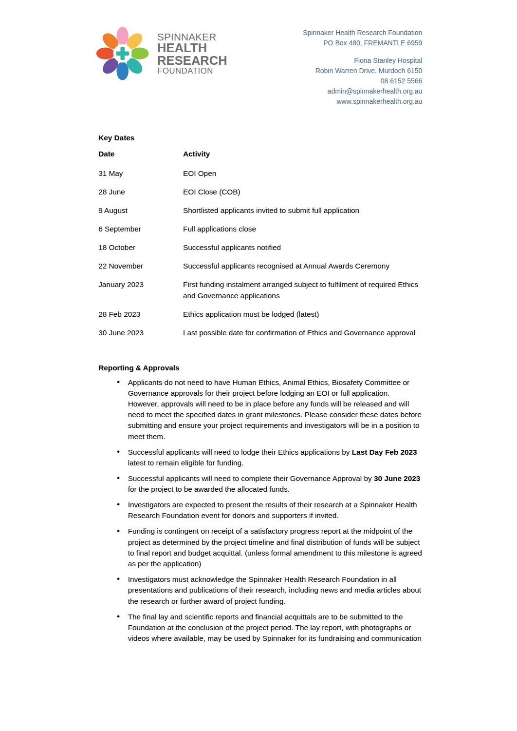SPINNAKER
HEALTH
RESEARCH
FOUNDATION
Spinnaker Health Research Foundation
PO Box 480, FREMANTLE 6959
Fiona Stanley Hospital
Robin Warren Drive, Murdoch 6150
08 6152 5566
admin@spinnakerhealth.org.au
www.spinnakerhealth.org.au
Key Dates
| Date | Activity |
| --- | --- |
| 31 May | EOI Open |
| 28 June | EOI Close (COB) |
| 9 August | Shortlisted applicants invited to submit full application |
| 6 September | Full applications close |
| 18 October | Successful applicants notified |
| 22 November | Successful applicants recognised at Annual Awards Ceremony |
| January 2023 | First funding instalment arranged subject to fulfilment of required Ethics and Governance applications |
| 28 Feb 2023 | Ethics application must be lodged (latest) |
| 30 June 2023 | Last possible date for confirmation of Ethics and Governance approval |
Reporting & Approvals
Applicants do not need to have Human Ethics, Animal Ethics, Biosafety Committee or Governance approvals for their project before lodging an EOI or full application. However, approvals will need to be in place before any funds will be released and will need to meet the specified dates in grant milestones. Please consider these dates before submitting and ensure your project requirements and investigators will be in a position to meet them.
Successful applicants will need to lodge their Ethics applications by Last Day Feb 2023 latest to remain eligible for funding.
Successful applicants will need to complete their Governance Approval by 30 June 2023 for the project to be awarded the allocated funds.
Investigators are expected to present the results of their research at a Spinnaker Health Research Foundation event for donors and supporters if invited.
Funding is contingent on receipt of a satisfactory progress report at the midpoint of the project as determined by the project timeline and final distribution of funds will be subject to final report and budget acquittal. (unless formal amendment to this milestone is agreed as per the application)
Investigators must acknowledge the Spinnaker Health Research Foundation in all presentations and publications of their research, including news and media articles about the research or further award of project funding.
The final lay and scientific reports and financial acquittals are to be submitted to the Foundation at the conclusion of the project period. The lay report, with photographs or videos where available, may be used by Spinnaker for its fundraising and communication